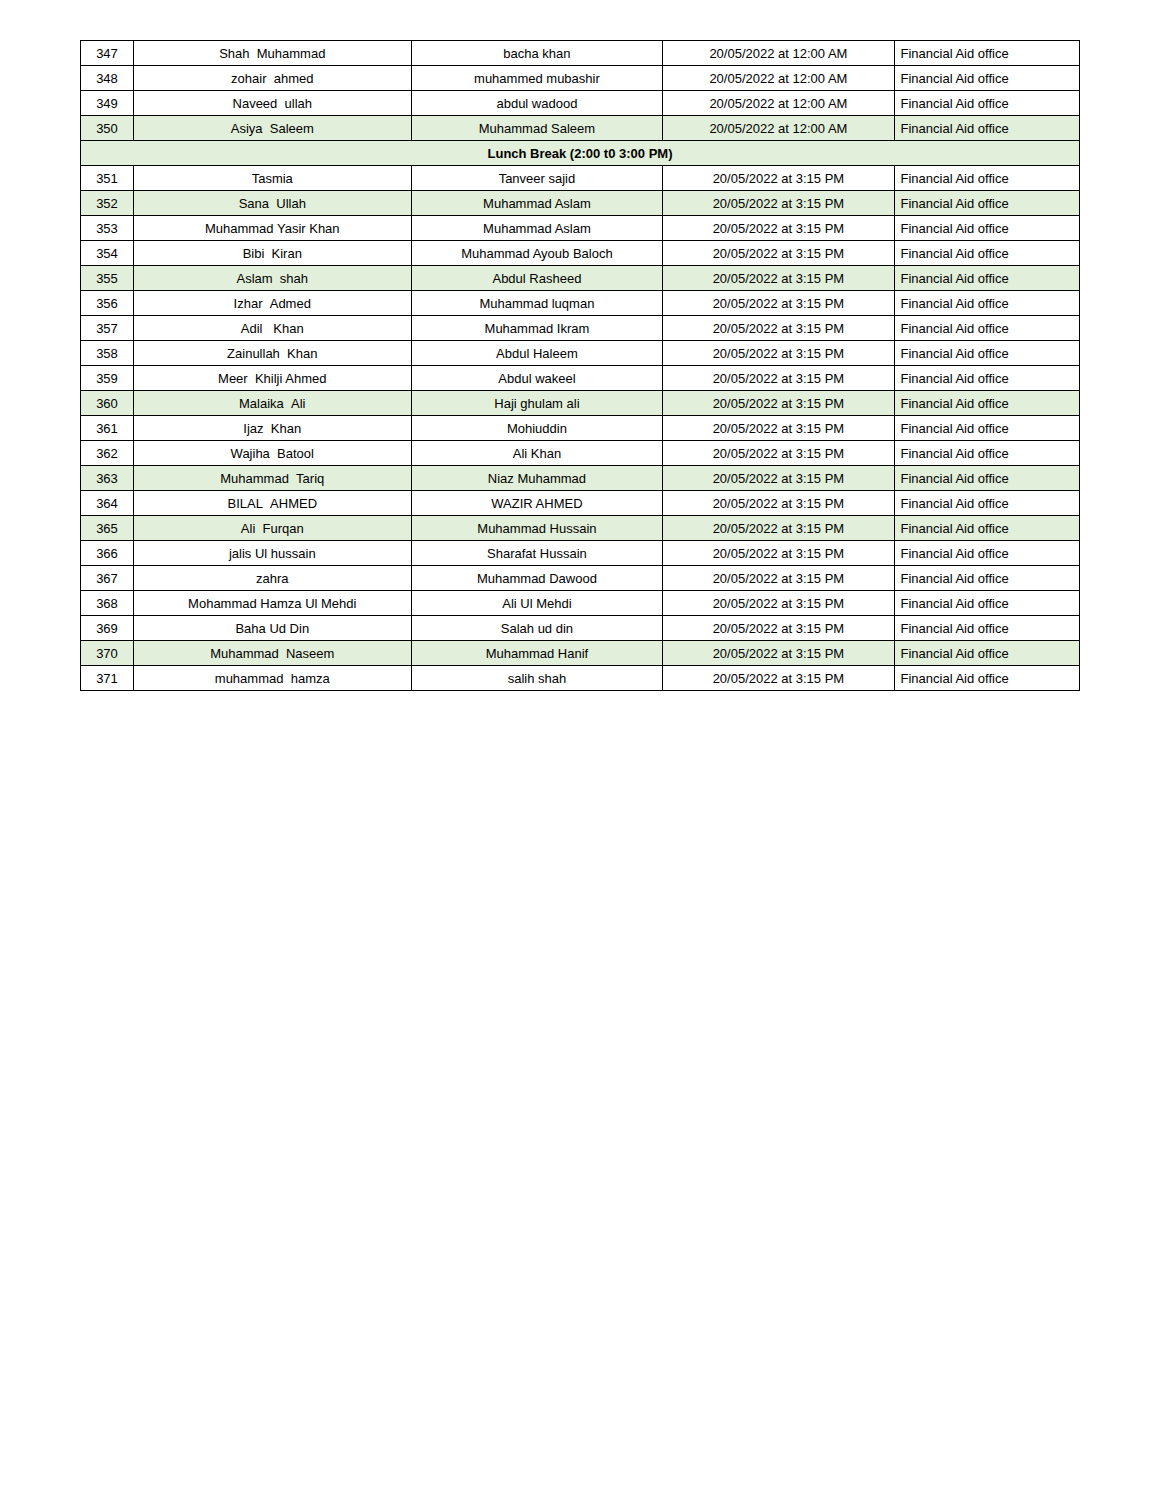| 347 | Shah Muhammad | bacha khan | 20/05/2022 at 12:00 AM | Financial Aid office |
| 348 | zohair ahmed | muhammed mubashir | 20/05/2022 at 12:00 AM | Financial Aid office |
| 349 | Naveed ullah | abdul wadood | 20/05/2022 at 12:00 AM | Financial Aid office |
| 350 | Asiya Saleem | Muhammad Saleem | 20/05/2022 at 12:00 AM | Financial Aid office |
| Lunch Break (2:00 t0 3:00 PM) |
| 351 | Tasmia | Tanveer sajid | 20/05/2022 at 3:15 PM | Financial Aid office |
| 352 | Sana Ullah | Muhammad Aslam | 20/05/2022 at 3:15 PM | Financial Aid office |
| 353 | Muhammad Yasir Khan | Muhammad Aslam | 20/05/2022 at 3:15 PM | Financial Aid office |
| 354 | Bibi Kiran | Muhammad Ayoub Baloch | 20/05/2022 at 3:15 PM | Financial Aid office |
| 355 | Aslam shah | Abdul Rasheed | 20/05/2022 at 3:15 PM | Financial Aid office |
| 356 | Izhar Admed | Muhammad luqman | 20/05/2022 at 3:15 PM | Financial Aid office |
| 357 | Adil Khan | Muhammad Ikram | 20/05/2022 at 3:15 PM | Financial Aid office |
| 358 | Zainullah Khan | Abdul Haleem | 20/05/2022 at 3:15 PM | Financial Aid office |
| 359 | Meer Khilji Ahmed | Abdul wakeel | 20/05/2022 at 3:15 PM | Financial Aid office |
| 360 | Malaika Ali | Haji ghulam ali | 20/05/2022 at 3:15 PM | Financial Aid office |
| 361 | Ijaz Khan | Mohiuddin | 20/05/2022 at 3:15 PM | Financial Aid office |
| 362 | Wajiha Batool | Ali Khan | 20/05/2022 at 3:15 PM | Financial Aid office |
| 363 | Muhammad Tariq | Niaz Muhammad | 20/05/2022 at 3:15 PM | Financial Aid office |
| 364 | BILAL AHMED | WAZIR AHMED | 20/05/2022 at 3:15 PM | Financial Aid office |
| 365 | Ali Furqan | Muhammad Hussain | 20/05/2022 at 3:15 PM | Financial Aid office |
| 366 | jalis Ul hussain | Sharafat Hussain | 20/05/2022 at 3:15 PM | Financial Aid office |
| 367 | zahra | Muhammad Dawood | 20/05/2022 at 3:15 PM | Financial Aid office |
| 368 | Mohammad Hamza Ul Mehdi | Ali Ul Mehdi | 20/05/2022 at 3:15 PM | Financial Aid office |
| 369 | Baha Ud Din | Salah ud din | 20/05/2022 at 3:15 PM | Financial Aid office |
| 370 | Muhammad Naseem | Muhammad Hanif | 20/05/2022 at 3:15 PM | Financial Aid office |
| 371 | muhammad hamza | salih shah | 20/05/2022 at 3:15 PM | Financial Aid office |